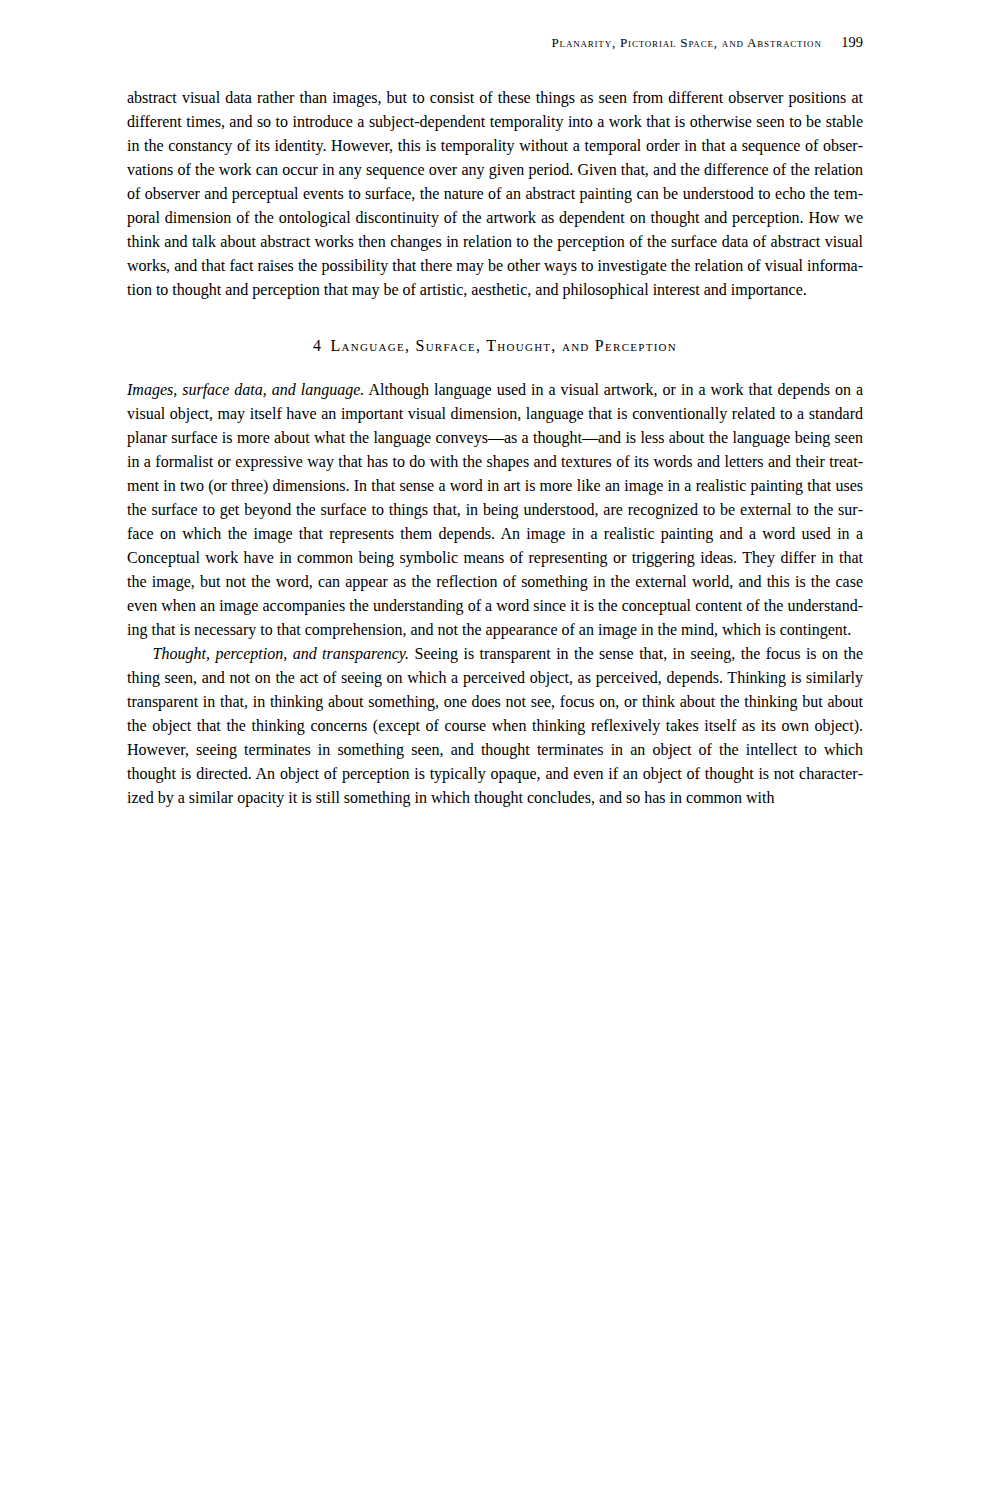Planarity, Pictorial Space, and Abstraction 199
abstract visual data rather than images, but to consist of these things as seen from different observer positions at different times, and so to introduce a subject-dependent temporality into a work that is otherwise seen to be stable in the constancy of its identity. However, this is temporality without a temporal order in that a sequence of observations of the work can occur in any sequence over any given period. Given that, and the difference of the relation of observer and perceptual events to surface, the nature of an abstract painting can be understood to echo the temporal dimension of the ontological discontinuity of the artwork as dependent on thought and perception. How we think and talk about abstract works then changes in relation to the perception of the surface data of abstract visual works, and that fact raises the possibility that there may be other ways to investigate the relation of visual information to thought and perception that may be of artistic, aesthetic, and philosophical interest and importance.
4 Language, Surface, Thought, and Perception
Images, surface data, and language. Although language used in a visual artwork, or in a work that depends on a visual object, may itself have an important visual dimension, language that is conventionally related to a standard planar surface is more about what the language conveys—as a thought—and is less about the language being seen in a formalist or expressive way that has to do with the shapes and textures of its words and letters and their treatment in two (or three) dimensions. In that sense a word in art is more like an image in a realistic painting that uses the surface to get beyond the surface to things that, in being understood, are recognized to be external to the surface on which the image that represents them depends. An image in a realistic painting and a word used in a Conceptual work have in common being symbolic means of representing or triggering ideas. They differ in that the image, but not the word, can appear as the reflection of something in the external world, and this is the case even when an image accompanies the understanding of a word since it is the conceptual content of the understanding that is necessary to that comprehension, and not the appearance of an image in the mind, which is contingent.
Thought, perception, and transparency. Seeing is transparent in the sense that, in seeing, the focus is on the thing seen, and not on the act of seeing on which a perceived object, as perceived, depends. Thinking is similarly transparent in that, in thinking about something, one does not see, focus on, or think about the thinking but about the object that the thinking concerns (except of course when thinking reflexively takes itself as its own object). However, seeing terminates in something seen, and thought terminates in an object of the intellect to which thought is directed. An object of perception is typically opaque, and even if an object of thought is not characterized by a similar opacity it is still something in which thought concludes, and so has in common with